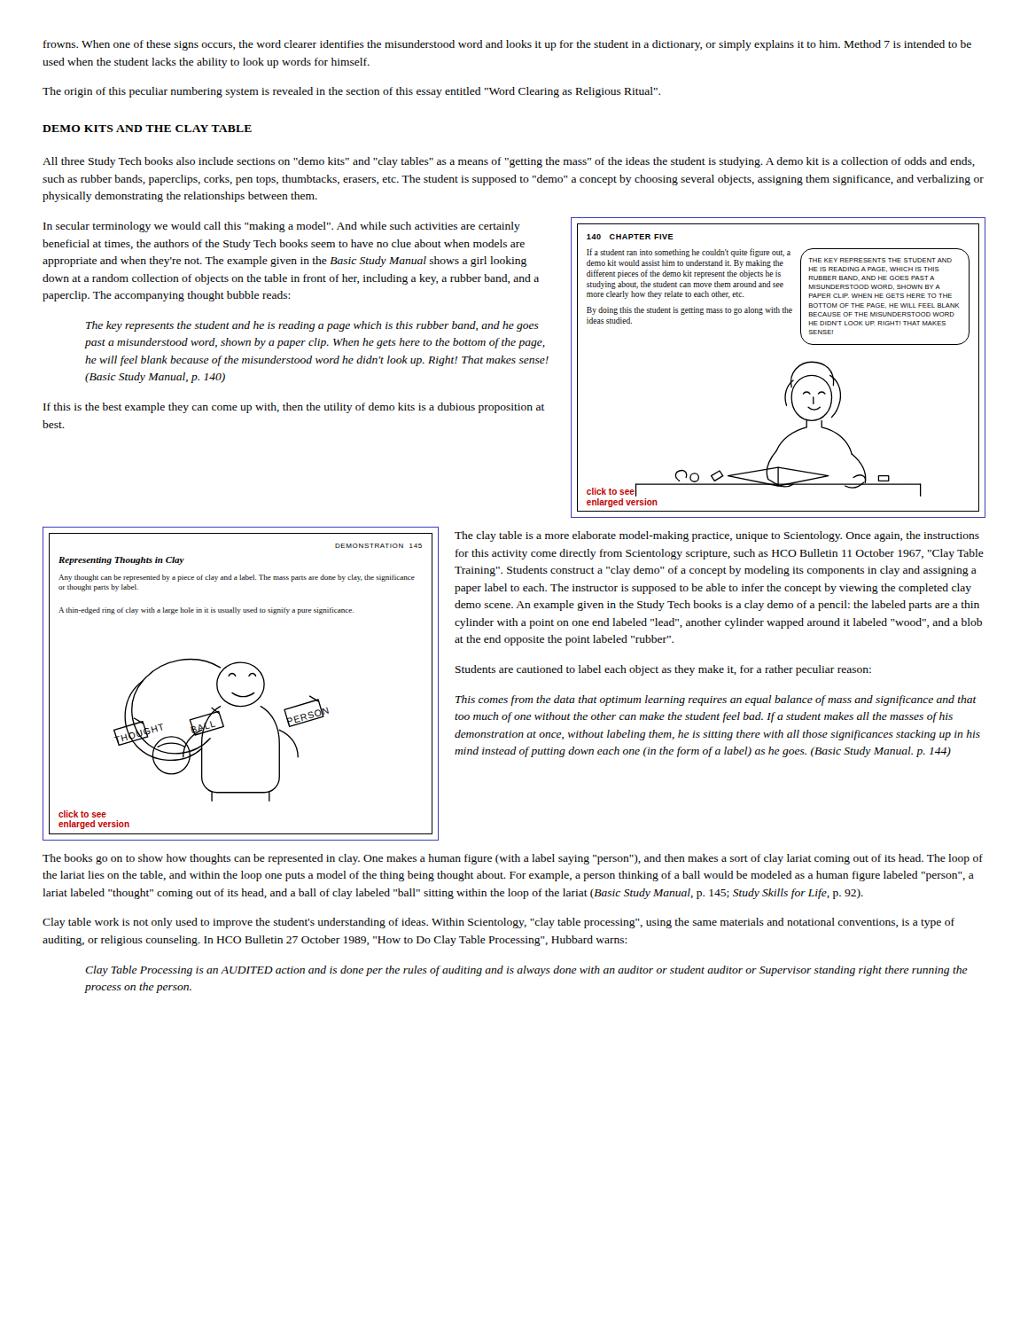frowns. When one of these signs occurs, the word clearer identifies the misunderstood word and looks it up for the student in a dictionary, or simply explains it to him. Method 7 is intended to be used when the student lacks the ability to look up words for himself.
The origin of this peculiar numbering system is revealed in the section of this essay entitled "Word Clearing as Religious Ritual".
DEMO KITS AND THE CLAY TABLE
All three Study Tech books also include sections on "demo kits" and "clay tables" as a means of "getting the mass" of the ideas the student is studying. A demo kit is a collection of odds and ends, such as rubber bands, paperclips, corks, pen tops, thumbtacks, erasers, etc. The student is supposed to "demo" a concept by choosing several objects, assigning them significance, and verbalizing or physically demonstrating the relationships between them.
140 CHAPTER FIVE
The key represents the student and he is reading a page, which is this rubber band, and he goes past a misunderstood word, shown by a paper clip. When he gets here to the bottom of the page, he will feel blank because of the misunderstood word he didn't look up. Right! That makes sense!
If a student ran into something he couldn't quite figure out, a demo kit would assist him to understand it. By making the different pieces of the demo kit represent the objects he is studying about, the student can move them around and see more clearly how they relate to each other, etc.
By doing this the student is getting mass to go along with the ideas studied.
click to see
enlarged version
In secular terminology we would call this "making a model". And while such activities are certainly beneficial at times, the authors of the Study Tech books seem to have no clue about when models are appropriate and when they're not. The example given in the Basic Study Manual shows a girl looking down at a random collection of objects on the table in front of her, including a key, a rubber band, and a paperclip. The accompanying thought bubble reads:
The key represents the student and he is reading a page which is this rubber band, and he goes past a misunderstood word, shown by a paper clip. When he gets here to the bottom of the page, he will feel blank because of the misunderstood word he didn't look up. Right! That makes sense!
(Basic Study Manual, p. 140)
If this is the best example they can come up with, then the utility of demo kits is a dubious proposition at best.
DEMONSTRATION 145
Representing Thoughts in Clay
Any thought can be represented by a piece of clay and a label. The mass parts are done by clay, the significance or thought parts by label.
A thin-edged ring of clay with a large hole in it is usually used to signify a pure significance.
THOUGHT BALL PERSON
click to see
enlarged version
The clay table is a more elaborate model-making practice, unique to Scientology. Once again, the instructions for this activity come directly from Scientology scripture, such as HCO Bulletin 11 October 1967, "Clay Table Training". Students construct a "clay demo" of a concept by modeling its components in clay and assigning a paper label to each. The instructor is supposed to be able to infer the concept by viewing the completed clay demo scene. An example given in the Study Tech books is a clay demo of a pencil: the labeled parts are a thin cylinder with a point on one end labeled "lead", another cylinder wapped around it labeled "wood", and a blob at the end opposite the point labeled "rubber".
Students are cautioned to label each object as they make it, for a rather peculiar reason:
This comes from the data that optimum learning requires an equal balance of mass and significance and that too much of one without the other can make the student feel bad. If a student makes all the masses of his demonstration at once, without labeling them, he is sitting there with all those significances stacking up in his mind instead of putting down each one (in the form of a label) as he goes. (Basic Study Manual. p. 144)
The books go on to show how thoughts can be represented in clay. One makes a human figure (with a label saying "person"), and then makes a sort of clay lariat coming out of its head. The loop of the lariat lies on the table, and within the loop one puts a model of the thing being thought about. For example, a person thinking of a ball would be modeled as a human figure labeled "person", a lariat labeled "thought" coming out of its head, and a ball of clay labeled "ball" sitting within the loop of the lariat (Basic Study Manual, p. 145; Study Skills for Life, p. 92).
Clay table work is not only used to improve the student's understanding of ideas. Within Scientology, "clay table processing", using the same materials and notational conventions, is a type of auditing, or religious counseling. In HCO Bulletin 27 October 1989, "How to Do Clay Table Processing", Hubbard warns:
Clay Table Processing is an AUDITED action and is done per the rules of auditing and is always done with an auditor or student auditor or Supervisor standing right there running the process on the person.